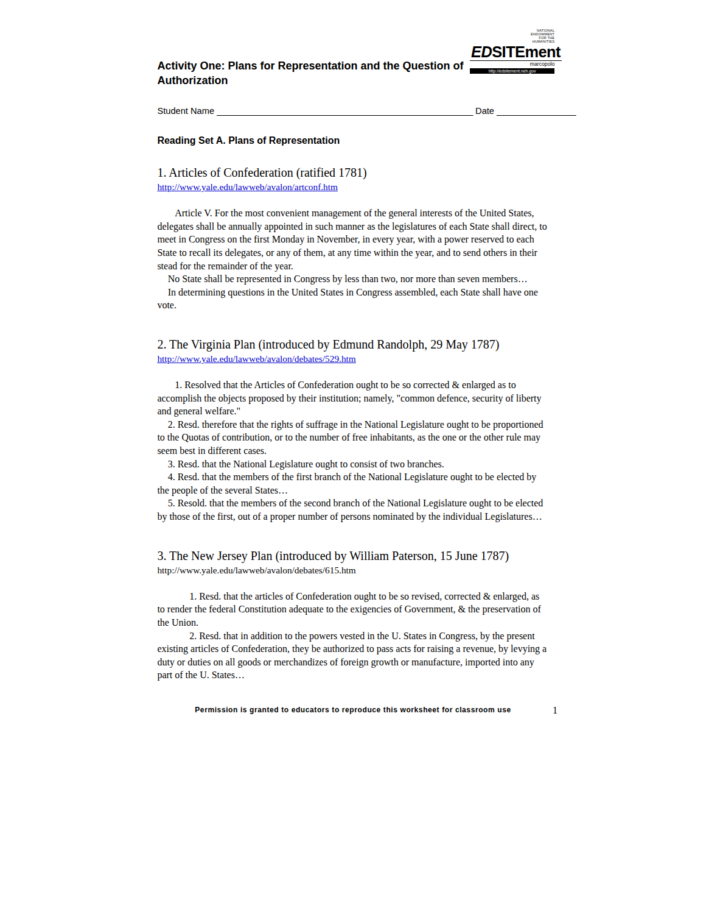NATIONAL
ENDOWMENT
FOR THE
HUMANITIES
EDSITEment
marcopolo
http://edsitement.neh.gov
Activity One: Plans for Representation and the Question of Authorization
Student Name _______________________________________________________ Date ________________
Reading Set A. Plans of Representation
1. Articles of Confederation (ratified 1781)
http://www.yale.edu/lawweb/avalon/artconf.htm
Article V. For the most convenient management of the general interests of the United States, delegates shall be annually appointed in such manner as the legislatures of each State shall direct, to meet in Congress on the first Monday in November, in every year, with a power reserved to each State to recall its delegates, or any of them, at any time within the year, and to send others in their stead for the remainder of the year.
No State shall be represented in Congress by less than two, nor more than seven members…
In determining questions in the United States in Congress assembled, each State shall have one vote.
2. The Virginia Plan (introduced by Edmund Randolph, 29 May 1787)
http://www.yale.edu/lawweb/avalon/debates/529.htm
1. Resolved that the Articles of Confederation ought to be so corrected & enlarged as to accomplish the objects proposed by their institution; namely, "common defence, security of liberty and general welfare."
2. Resd. therefore that the rights of suffrage in the National Legislature ought to be proportioned to the Quotas of contribution, or to the number of free inhabitants, as the one or the other rule may seem best in different cases.
3. Resd. that the National Legislature ought to consist of two branches.
4. Resd. that the members of the first branch of the National Legislature ought to be elected by the people of the several States…
5. Resold. that the members of the second branch of the National Legislature ought to be elected by those of the first, out of a proper number of persons nominated by the individual Legislatures…
3. The New Jersey Plan (introduced by William Paterson, 15 June 1787)
http://www.yale.edu/lawweb/avalon/debates/615.htm
1. Resd. that the articles of Confederation ought to be so revised, corrected & enlarged, as to render the federal Constitution adequate to the exigencies of Government, & the preservation of the Union.
2. Resd. that in addition to the powers vested in the U. States in Congress, by the present existing articles of Confederation, they be authorized to pass acts for raising a revenue, by levying a duty or duties on all goods or merchandizes of foreign growth or manufacture, imported into any part of the U. States…
Permission is granted to educators to reproduce this worksheet for classroom use
1